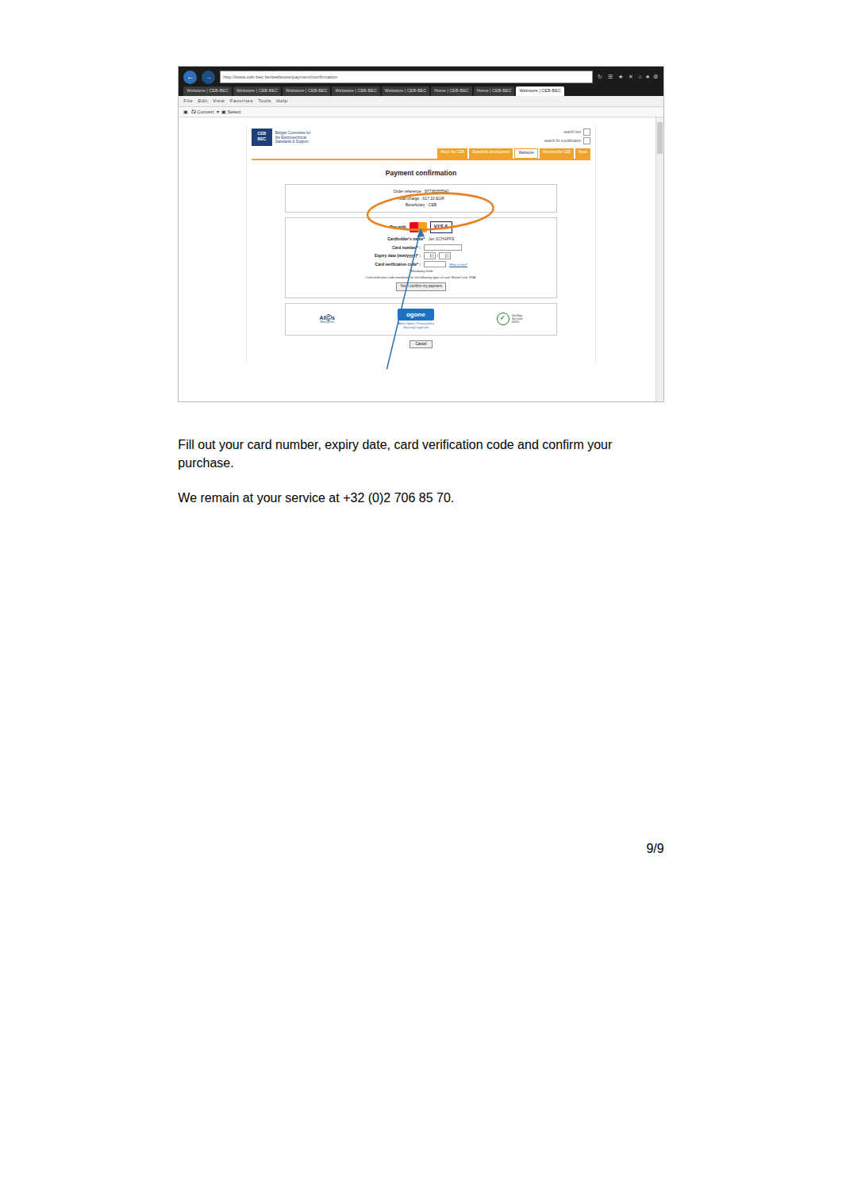←
→
http://www.ceb-bec.be/webstore/payment/confirmation
↻ ☰ ★ ✕ ⌂ ★ ⚙
Webstore | CEB-BEC
Webstore | CEB-BEC
Webstore | CEB-BEC
Webstore | CEB-BEC
Webstore | CEB-BEC
Home | CEB-BEC
Home | CEB-BEC
Webstore | CEB-BEC
File Edit View Favorites Tools Help
▣ 🗘 Convert ▾ ▣ Select
CEB
BEC
Belgian Committee for
the Electrotechnical
Standards & Support
search text
search for a publication
About the CEB Standards development Webstore Membership CEB News
Payment confirmation
Order reference : 97736355542
Total charge : 617.10 EUR
Beneficiary : CEB
Pay with VISA
Cardholder's name* : Jan SCHAPPE
| Card number* : | |
| Expiry date (mm/yyyy)* : | / |
| Card verification code* : | What is this? |
* Mandatory fields
Card verification code mandatory for the following types of card: MasterCard, VISA.
Yes, I confirm my payment
AtⒸsWorldline
ogone
About Ogone | Privacy policy
(Security) Legal info
✓
VeriSign
Secured
26/8/11
Cancel
Fill out your card number, expiry date, card verification code and confirm your purchase.
We remain at your service at +32 (0)2 706 85 70.
9/9